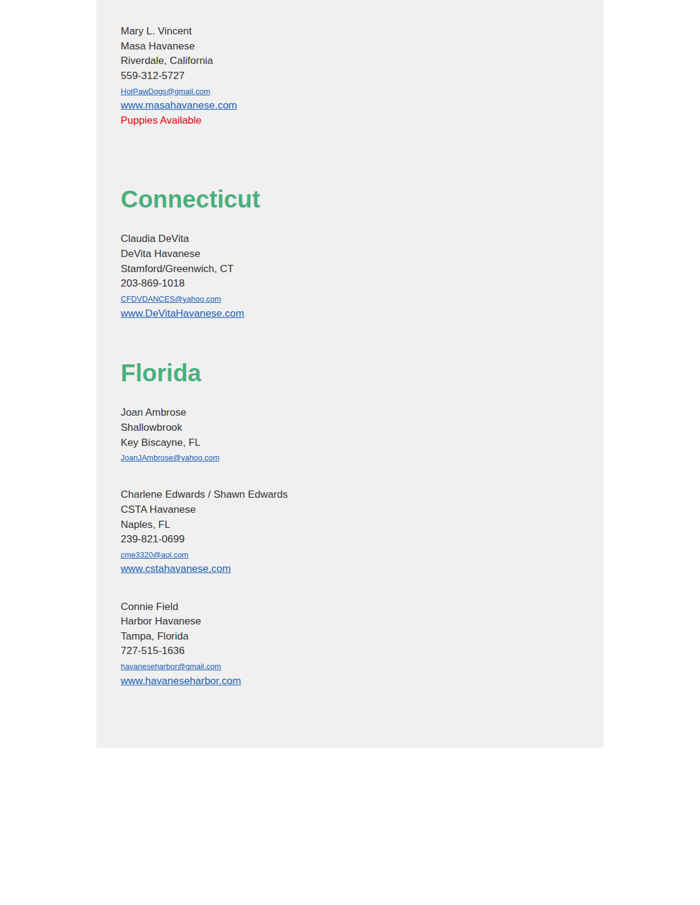Mary L. Vincent Masa Havanese Riverdale, California 559-312-5727 HotPawDogs@gmail.com www.masahavanese.com Puppies Available
Connecticut
Claudia DeVita DeVita Havanese Stamford/Greenwich, CT 203-869-1018 CFDVDANCES@yahoo.com www.DeVitaHavanese.com
Florida
Joan Ambrose Shallowbrook Key Biscayne, FL JoanJAmbrose@yahoo.com
Charlene Edwards / Shawn Edwards CSTA Havanese Naples, FL 239-821-0699 cme3320@aol.com www.cstahavanese.com
Connie Field Harbor Havanese Tampa, Florida 727-515-1636 havaneseharbor@gmail.com www.havaneseharbor.com